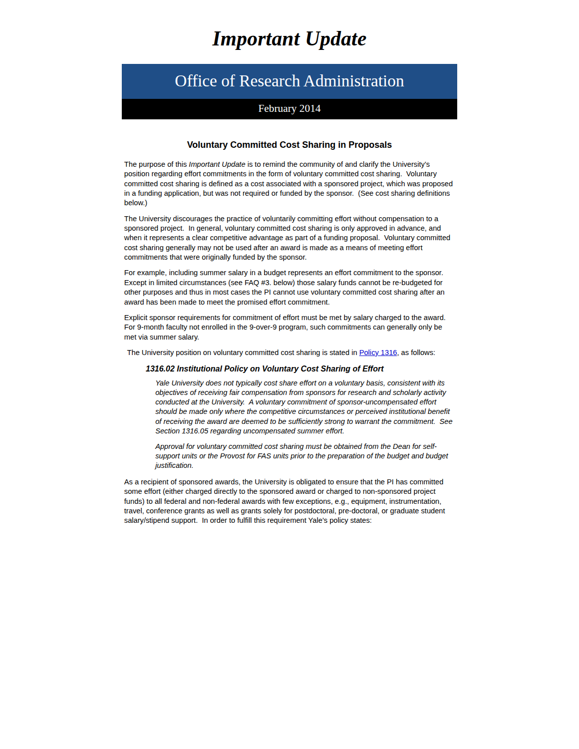Important Update
Office of Research Administration
February 2014
Voluntary Committed Cost Sharing in Proposals
The purpose of this Important Update is to remind the community of and clarify the University’s position regarding effort commitments in the form of voluntary committed cost sharing. Voluntary committed cost sharing is defined as a cost associated with a sponsored project, which was proposed in a funding application, but was not required or funded by the sponsor. (See cost sharing definitions below.)
The University discourages the practice of voluntarily committing effort without compensation to a sponsored project. In general, voluntary committed cost sharing is only approved in advance, and when it represents a clear competitive advantage as part of a funding proposal. Voluntary committed cost sharing generally may not be used after an award is made as a means of meeting effort commitments that were originally funded by the sponsor.
For example, including summer salary in a budget represents an effort commitment to the sponsor. Except in limited circumstances (see FAQ #3. below) those salary funds cannot be re-budgeted for other purposes and thus in most cases the PI cannot use voluntary committed cost sharing after an award has been made to meet the promised effort commitment.
Explicit sponsor requirements for commitment of effort must be met by salary charged to the award. For 9-month faculty not enrolled in the 9-over-9 program, such commitments can generally only be met via summer salary.
The University position on voluntary committed cost sharing is stated in Policy 1316, as follows:
1316.02 Institutional Policy on Voluntary Cost Sharing of Effort
Yale University does not typically cost share effort on a voluntary basis, consistent with its objectives of receiving fair compensation from sponsors for research and scholarly activity conducted at the University. A voluntary commitment of sponsor-uncompensated effort should be made only where the competitive circumstances or perceived institutional benefit of receiving the award are deemed to be sufficiently strong to warrant the commitment. See Section 1316.05 regarding uncompensated summer effort.
Approval for voluntary committed cost sharing must be obtained from the Dean for self-support units or the Provost for FAS units prior to the preparation of the budget and budget justification.
As a recipient of sponsored awards, the University is obligated to ensure that the PI has committed some effort (either charged directly to the sponsored award or charged to non-sponsored project funds) to all federal and non-federal awards with few exceptions, e.g., equipment, instrumentation, travel, conference grants as well as grants solely for postdoctoral, pre-doctoral, or graduate student salary/stipend support. In order to fulfill this requirement Yale’s policy states: